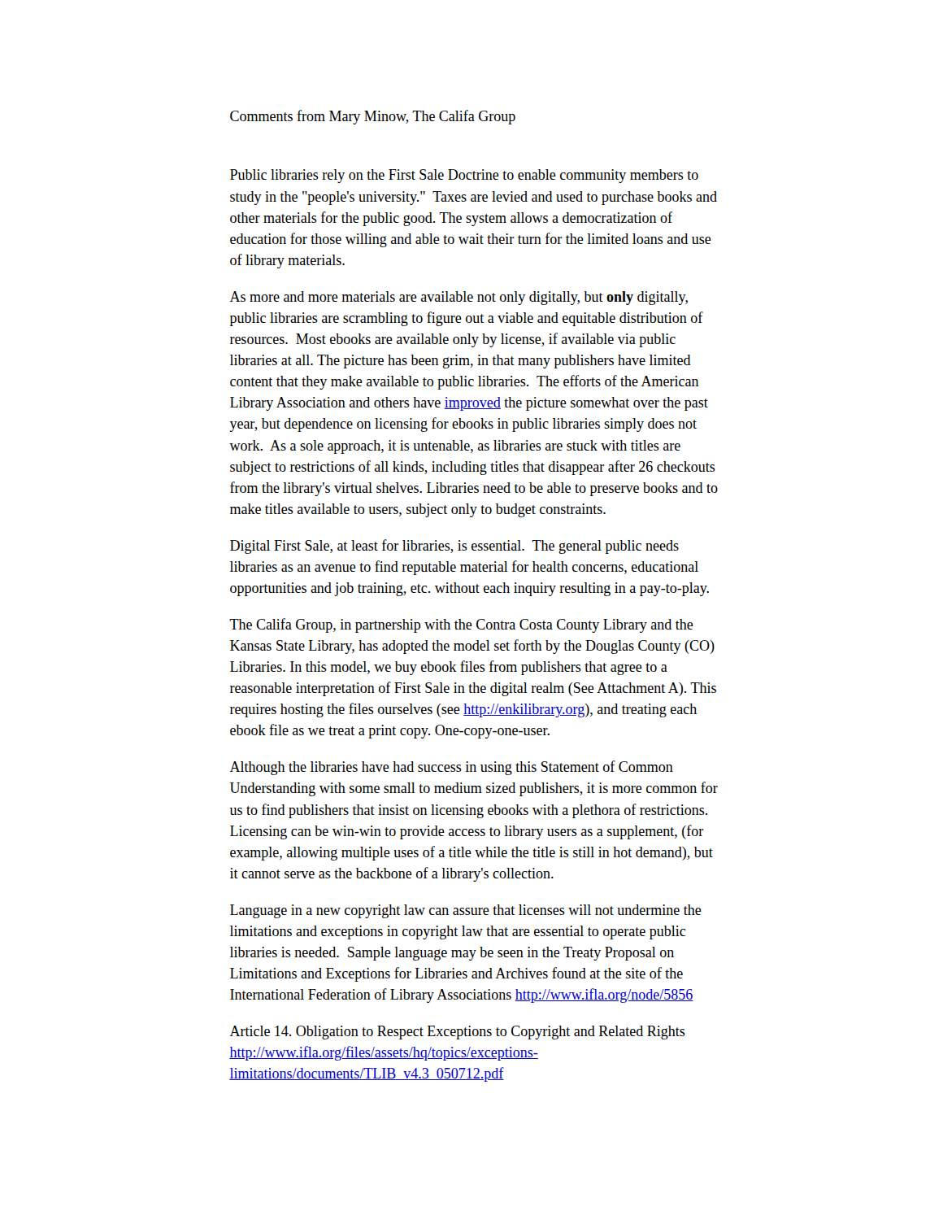Comments from Mary Minow, The Califa Group
Public libraries rely on the First Sale Doctrine to enable community members to study in the "people's university." Taxes are levied and used to purchase books and other materials for the public good. The system allows a democratization of education for those willing and able to wait their turn for the limited loans and use of library materials.
As more and more materials are available not only digitally, but only digitally, public libraries are scrambling to figure out a viable and equitable distribution of resources. Most ebooks are available only by license, if available via public libraries at all. The picture has been grim, in that many publishers have limited content that they make available to public libraries. The efforts of the American Library Association and others have improved the picture somewhat over the past year, but dependence on licensing for ebooks in public libraries simply does not work. As a sole approach, it is untenable, as libraries are stuck with titles are subject to restrictions of all kinds, including titles that disappear after 26 checkouts from the library's virtual shelves. Libraries need to be able to preserve books and to make titles available to users, subject only to budget constraints.
Digital First Sale, at least for libraries, is essential. The general public needs libraries as an avenue to find reputable material for health concerns, educational opportunities and job training, etc. without each inquiry resulting in a pay-to-play.
The Califa Group, in partnership with the Contra Costa County Library and the Kansas State Library, has adopted the model set forth by the Douglas County (CO) Libraries. In this model, we buy ebook files from publishers that agree to a reasonable interpretation of First Sale in the digital realm (See Attachment A). This requires hosting the files ourselves (see http://enkilibrary.org), and treating each ebook file as we treat a print copy. One-copy-one-user.
Although the libraries have had success in using this Statement of Common Understanding with some small to medium sized publishers, it is more common for us to find publishers that insist on licensing ebooks with a plethora of restrictions. Licensing can be win-win to provide access to library users as a supplement, (for example, allowing multiple uses of a title while the title is still in hot demand), but it cannot serve as the backbone of a library's collection.
Language in a new copyright law can assure that licenses will not undermine the limitations and exceptions in copyright law that are essential to operate public libraries is needed. Sample language may be seen in the Treaty Proposal on Limitations and Exceptions for Libraries and Archives found at the site of the International Federation of Library Associations http://www.ifla.org/node/5856
Article 14. Obligation to Respect Exceptions to Copyright and Related Rights http://www.ifla.org/files/assets/hq/topics/exceptions-limitations/documents/TLIB_v4.3_050712.pdf